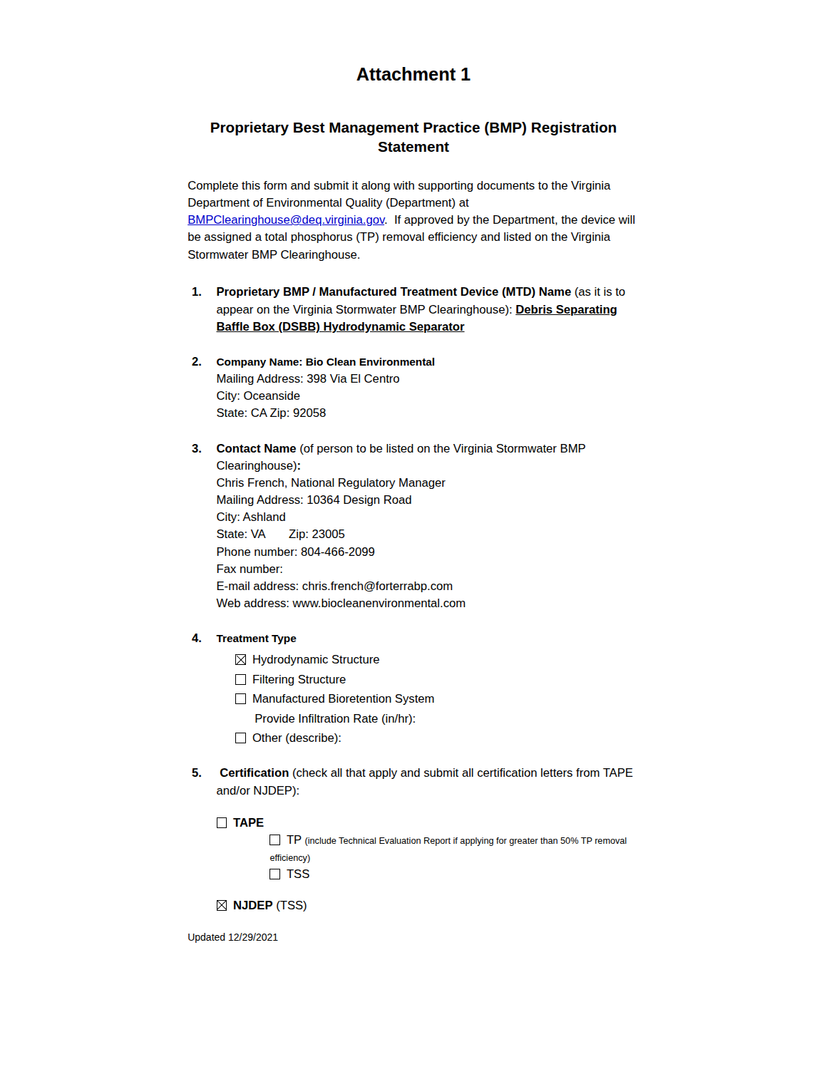Attachment 1
Proprietary Best Management Practice (BMP) Registration Statement
Complete this form and submit it along with supporting documents to the Virginia Department of Environmental Quality (Department) at BMPClearinghouse@deq.virginia.gov. If approved by the Department, the device will be assigned a total phosphorus (TP) removal efficiency and listed on the Virginia Stormwater BMP Clearinghouse.
Proprietary BMP / Manufactured Treatment Device (MTD) Name (as it is to appear on the Virginia Stormwater BMP Clearinghouse): Debris Separating Baffle Box (DSBB) Hydrodynamic Separator
Company Name: Bio Clean Environmental
Mailing Address: 398 Via El Centro
City: Oceanside
State: CA Zip: 92058
Contact Name (of person to be listed on the Virginia Stormwater BMP Clearinghouse):
Chris French, National Regulatory Manager
Mailing Address: 10364 Design Road
City: Ashland
State: VA Zip: 23005
Phone number: 804-466-2099
Fax number:
E-mail address: chris.french@forterrabp.com
Web address: www.biocleanenvironmental.com
Treatment Type
Hydrodynamic Structure
Filtering Structure
Manufactured Bioretention System
Provide Infiltration Rate (in/hr):
Other (describe):
Certification (check all that apply and submit all certification letters from TAPE and/or NJDEP):
TAPE
TP (include Technical Evaluation Report if applying for greater than 50% TP removal efficiency)
TSS
NJDEP (TSS)
Updated 12/29/2021